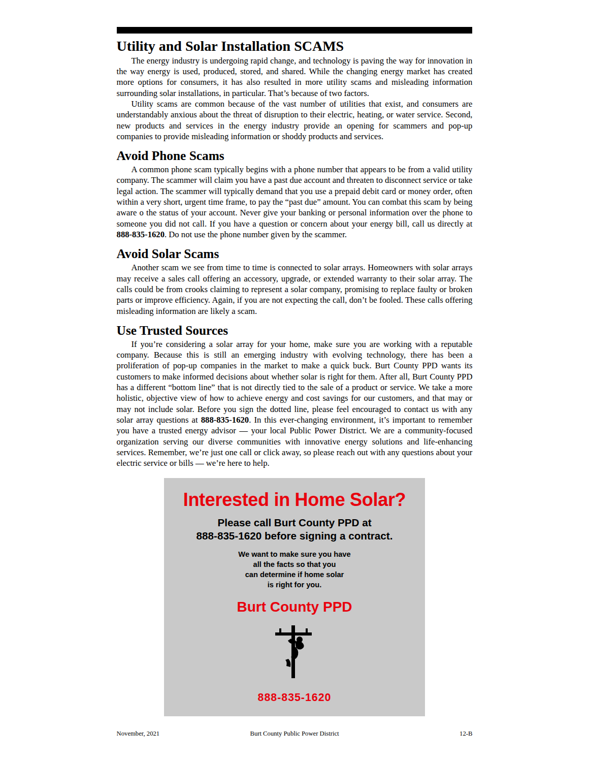Utility and Solar Installation SCAMS
The energy industry is undergoing rapid change, and technology is paving the way for innovation in the way energy is used, produced, stored, and shared. While the changing energy market has created more options for consumers, it has also resulted in more utility scams and misleading information surrounding solar installations, in particular. That’s because of two factors.
Utility scams are common because of the vast number of utilities that exist, and consumers are understandably anxious about the threat of disruption to their electric, heating, or water service. Second, new products and services in the energy industry provide an opening for scammers and pop-up companies to provide misleading information or shoddy products and services.
Avoid Phone Scams
A common phone scam typically begins with a phone number that appears to be from a valid utility company. The scammer will claim you have a past due account and threaten to disconnect service or take legal action. The scammer will typically demand that you use a prepaid debit card or money order, often within a very short, urgent time frame, to pay the “past due” amount. You can combat this scam by being aware o the status of your account. Never give your banking or personal information over the phone to someone you did not call. If you have a question or concern about your energy bill, call us directly at 888-835-1620. Do not use the phone number given by the scammer.
Avoid Solar Scams
Another scam we see from time to time is connected to solar arrays. Homeowners with solar arrays may receive a sales call offering an accessory, upgrade, or extended warranty to their solar array. The calls could be from crooks claiming to represent a solar company, promising to replace faulty or broken parts or improve efficiency. Again, if you are not expecting the call, don’t be fooled. These calls offering misleading information are likely a scam.
Use Trusted Sources
If you’re considering a solar array for your home, make sure you are working with a reputable company. Because this is still an emerging industry with evolving technology, there has been a proliferation of pop-up companies in the market to make a quick buck. Burt County PPD wants its customers to make informed decisions about whether solar is right for them. After all, Burt County PPD has a different “bottom line” that is not directly tied to the sale of a product or service. We take a more holistic, objective view of how to achieve energy and cost savings for our customers, and that may or may not include solar. Before you sign the dotted line, please feel encouraged to contact us with any solar array questions at 888-835-1620. In this ever-changing environment, it’s important to remember you have a trusted energy advisor — your local Public Power District. We are a community-focused organization serving our diverse communities with innovative energy solutions and life-enhancing services. Remember, we’re just one call or click away, so please reach out with any questions about your electric service or bills — we’re here to help.
Interested in Home Solar?
Please call Burt County PPD at
888-835-1620 before signing a contract.
We want to make sure you have
all the facts so that you
can determine if home solar
is right for you.
Burt County PPD
888-835-1620
November, 2021
Burt County Public Power District
12-B